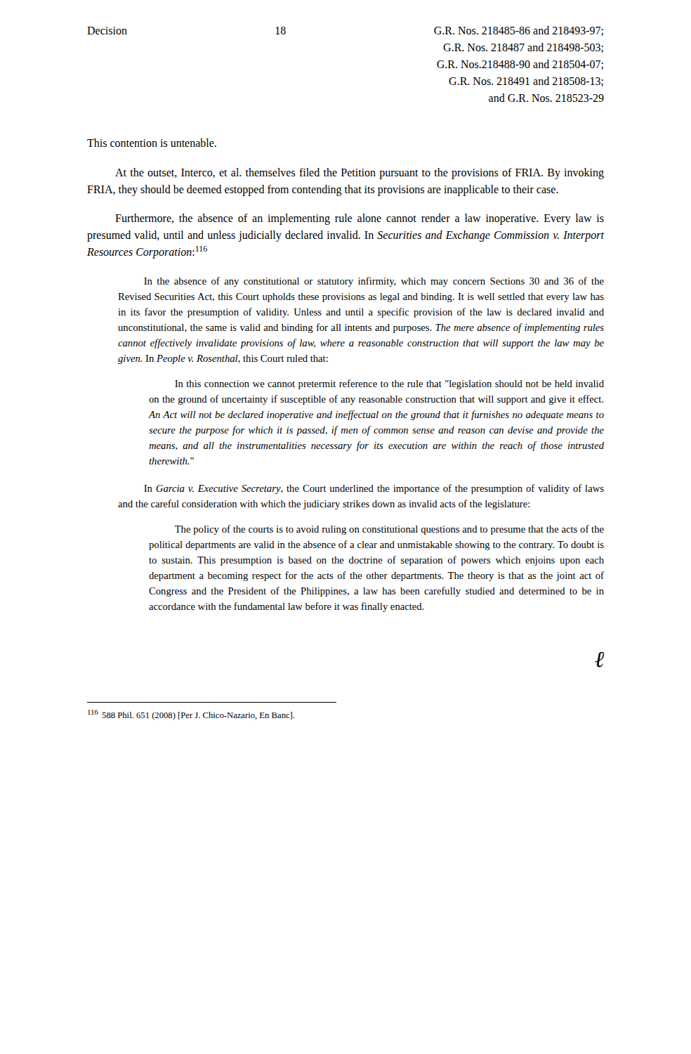Decision
18
G.R. Nos. 218485-86 and 218493-97;
G.R. Nos. 218487 and 218498-503;
G.R. Nos.218488-90 and 218504-07;
G.R. Nos. 218491 and 218508-13;
and G.R. Nos. 218523-29
This contention is untenable.
At the outset, Interco, et al. themselves filed the Petition pursuant to the provisions of FRIA. By invoking FRIA, they should be deemed estopped from contending that its provisions are inapplicable to their case.
Furthermore, the absence of an implementing rule alone cannot render a law inoperative. Every law is presumed valid, until and unless judicially declared invalid. In Securities and Exchange Commission v. Interport Resources Corporation:116
In the absence of any constitutional or statutory infirmity, which may concern Sections 30 and 36 of the Revised Securities Act, this Court upholds these provisions as legal and binding. It is well settled that every law has in its favor the presumption of validity. Unless and until a specific provision of the law is declared invalid and unconstitutional, the same is valid and binding for all intents and purposes. The mere absence of implementing rules cannot effectively invalidate provisions of law, where a reasonable construction that will support the law may be given. In People v. Rosenthal, this Court ruled that:
In this connection we cannot pretermit reference to the rule that "legislation should not be held invalid on the ground of uncertainty if susceptible of any reasonable construction that will support and give it effect. An Act will not be declared inoperative and ineffectual on the ground that it furnishes no adequate means to secure the purpose for which it is passed, if men of common sense and reason can devise and provide the means, and all the instrumentalities necessary for its execution are within the reach of those intrusted therewith."
In Garcia v. Executive Secretary, the Court underlined the importance of the presumption of validity of laws and the careful consideration with which the judiciary strikes down as invalid acts of the legislature:
The policy of the courts is to avoid ruling on constitutional questions and to presume that the acts of the political departments are valid in the absence of a clear and unmistakable showing to the contrary. To doubt is to sustain. This presumption is based on the doctrine of separation of powers which enjoins upon each department a becoming respect for the acts of the other departments. The theory is that as the joint act of Congress and the President of the Philippines, a law has been carefully studied and determined to be in accordance with the fundamental law before it was finally enacted.
ℓ
116588 Phil. 651 (2008) [Per J. Chico-Nazario, En Banc].